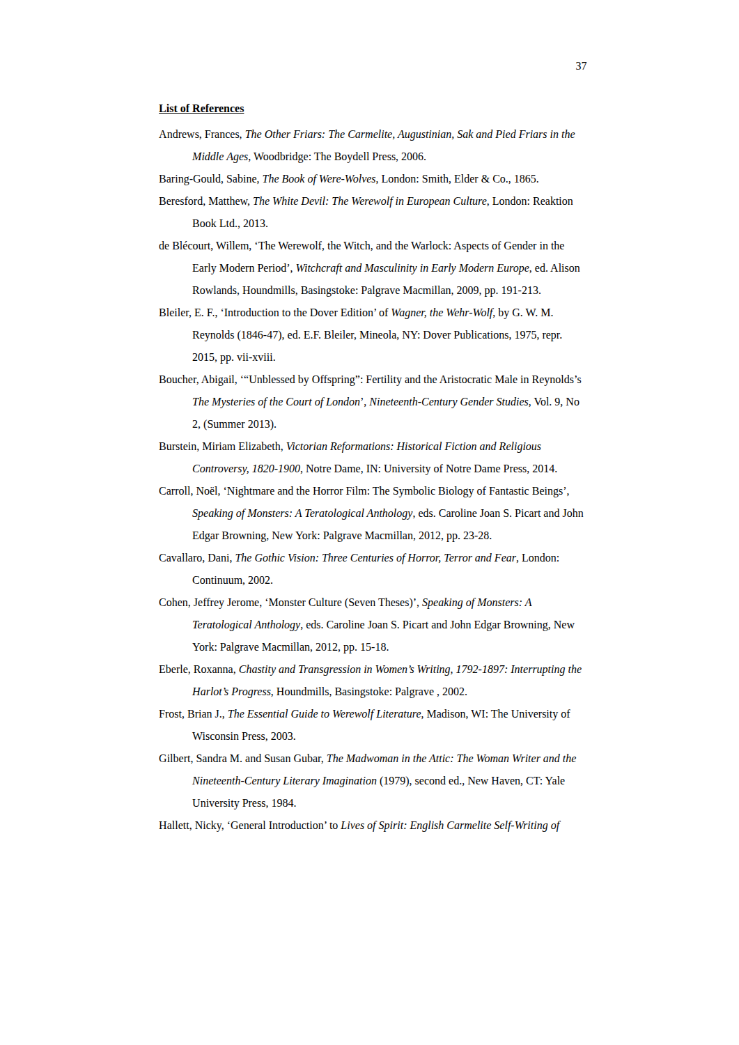37
List of References
Andrews, Frances, The Other Friars: The Carmelite, Augustinian, Sak and Pied Friars in the Middle Ages, Woodbridge: The Boydell Press, 2006.
Baring-Gould, Sabine, The Book of Were-Wolves, London: Smith, Elder & Co., 1865.
Beresford, Matthew, The White Devil: The Werewolf in European Culture, London: Reaktion Book Ltd., 2013.
de Blécourt, Willem, ‘The Werewolf, the Witch, and the Warlock: Aspects of Gender in the Early Modern Period’, Witchcraft and Masculinity in Early Modern Europe, ed. Alison Rowlands, Houndmills, Basingstoke: Palgrave Macmillan, 2009, pp. 191-213.
Bleiler, E. F., ‘Introduction to the Dover Edition’ of Wagner, the Wehr-Wolf, by G. W. M. Reynolds (1846-47), ed. E.F. Bleiler, Mineola, NY: Dover Publications, 1975, repr. 2015, pp. vii-xviii.
Boucher, Abigail, ‘“Unblessed by Offspring”: Fertility and the Aristocratic Male in Reynolds’s The Mysteries of the Court of London’, Nineteenth-Century Gender Studies, Vol. 9, No 2, (Summer 2013).
Burstein, Miriam Elizabeth, Victorian Reformations: Historical Fiction and Religious Controversy, 1820-1900, Notre Dame, IN: University of Notre Dame Press, 2014.
Carroll, Noël, ‘Nightmare and the Horror Film: The Symbolic Biology of Fantastic Beings’, Speaking of Monsters: A Teratological Anthology, eds. Caroline Joan S. Picart and John Edgar Browning, New York: Palgrave Macmillan, 2012, pp. 23-28.
Cavallaro, Dani, The Gothic Vision: Three Centuries of Horror, Terror and Fear, London: Continuum, 2002.
Cohen, Jeffrey Jerome, ‘Monster Culture (Seven Theses)’, Speaking of Monsters: A Teratological Anthology, eds. Caroline Joan S. Picart and John Edgar Browning, New York: Palgrave Macmillan, 2012, pp. 15-18.
Eberle, Roxanna, Chastity and Transgression in Women’s Writing, 1792-1897: Interrupting the Harlot’s Progress, Houndmills, Basingstoke: Palgrave , 2002.
Frost, Brian J., The Essential Guide to Werewolf Literature, Madison, WI: The University of Wisconsin Press, 2003.
Gilbert, Sandra M. and Susan Gubar, The Madwoman in the Attic: The Woman Writer and the Nineteenth-Century Literary Imagination (1979), second ed., New Haven, CT: Yale University Press, 1984.
Hallett, Nicky, ‘General Introduction’ to Lives of Spirit: English Carmelite Self-Writing of